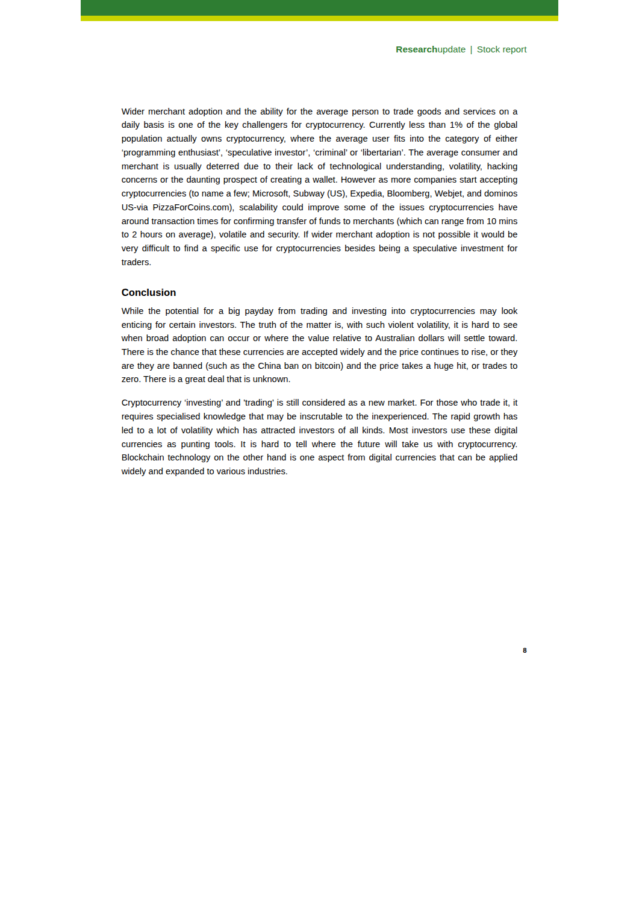Researchupdate | Stock report
Wider merchant adoption and the ability for the average person to trade goods and services on a daily basis is one of the key challengers for cryptocurrency. Currently less than 1% of the global population actually owns cryptocurrency, where the average user fits into the category of either ‘programming enthusiast’, ‘speculative investor’, ‘criminal’ or ‘libertarian’. The average consumer and merchant is usually deterred due to their lack of technological understanding, volatility, hacking concerns or the daunting prospect of creating a wallet. However as more companies start accepting cryptocurrencies (to name a few; Microsoft, Subway (US), Expedia, Bloomberg, Webjet, and dominos US-via PizzaForCoins.com), scalability could improve some of the issues cryptocurrencies have around transaction times for confirming transfer of funds to merchants (which can range from 10 mins to 2 hours on average), volatile and security. If wider merchant adoption is not possible it would be very difficult to find a specific use for cryptocurrencies besides being a speculative investment for traders.
Conclusion
While the potential for a big payday from trading and investing into cryptocurrencies may look enticing for certain investors. The truth of the matter is, with such violent volatility, it is hard to see when broad adoption can occur or where the value relative to Australian dollars will settle toward. There is the chance that these currencies are accepted widely and the price continues to rise, or they are they are banned (such as the China ban on bitcoin) and the price takes a huge hit, or trades to zero. There is a great deal that is unknown.
Cryptocurrency ‘investing’ and 'trading' is still considered as a new market. For those who trade it, it requires specialised knowledge that may be inscrutable to the inexperienced. The rapid growth has led to a lot of volatility which has attracted investors of all kinds. Most investors use these digital currencies as punting tools. It is hard to tell where the future will take us with cryptocurrency. Blockchain technology on the other hand is one aspect from digital currencies that can be applied widely and expanded to various industries.
8